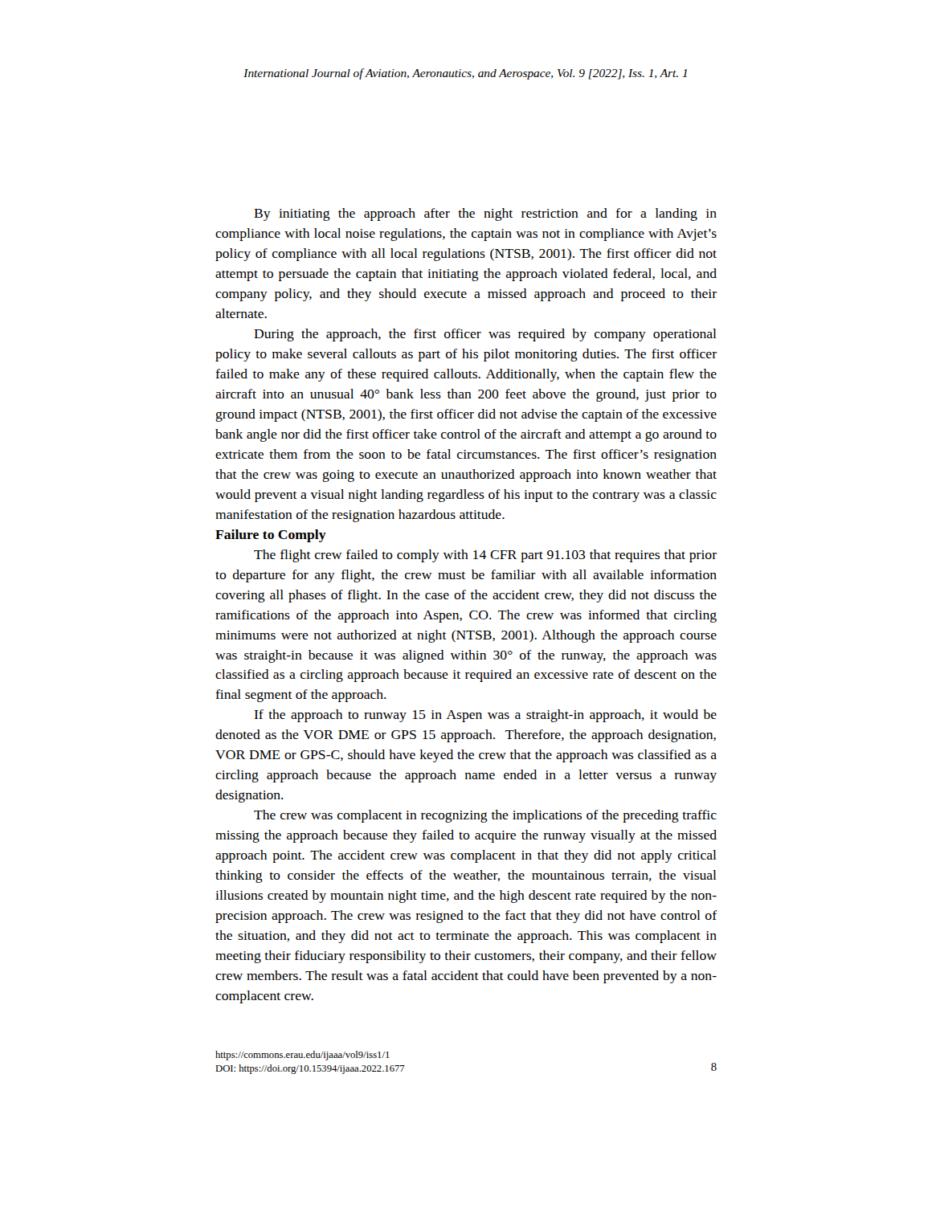International Journal of Aviation, Aeronautics, and Aerospace, Vol. 9 [2022], Iss. 1, Art. 1
By initiating the approach after the night restriction and for a landing in compliance with local noise regulations, the captain was not in compliance with Avjet’s policy of compliance with all local regulations (NTSB, 2001). The first officer did not attempt to persuade the captain that initiating the approach violated federal, local, and company policy, and they should execute a missed approach and proceed to their alternate.
During the approach, the first officer was required by company operational policy to make several callouts as part of his pilot monitoring duties. The first officer failed to make any of these required callouts. Additionally, when the captain flew the aircraft into an unusual 40° bank less than 200 feet above the ground, just prior to ground impact (NTSB, 2001), the first officer did not advise the captain of the excessive bank angle nor did the first officer take control of the aircraft and attempt a go around to extricate them from the soon to be fatal circumstances. The first officer’s resignation that the crew was going to execute an unauthorized approach into known weather that would prevent a visual night landing regardless of his input to the contrary was a classic manifestation of the resignation hazardous attitude.
Failure to Comply
The flight crew failed to comply with 14 CFR part 91.103 that requires that prior to departure for any flight, the crew must be familiar with all available information covering all phases of flight. In the case of the accident crew, they did not discuss the ramifications of the approach into Aspen, CO. The crew was informed that circling minimums were not authorized at night (NTSB, 2001). Although the approach course was straight-in because it was aligned within 30° of the runway, the approach was classified as a circling approach because it required an excessive rate of descent on the final segment of the approach.
If the approach to runway 15 in Aspen was a straight-in approach, it would be denoted as the VOR DME or GPS 15 approach. Therefore, the approach designation, VOR DME or GPS-C, should have keyed the crew that the approach was classified as a circling approach because the approach name ended in a letter versus a runway designation.
The crew was complacent in recognizing the implications of the preceding traffic missing the approach because they failed to acquire the runway visually at the missed approach point. The accident crew was complacent in that they did not apply critical thinking to consider the effects of the weather, the mountainous terrain, the visual illusions created by mountain night time, and the high descent rate required by the non-precision approach. The crew was resigned to the fact that they did not have control of the situation, and they did not act to terminate the approach. This was complacent in meeting their fiduciary responsibility to their customers, their company, and their fellow crew members. The result was a fatal accident that could have been prevented by a non-complacent crew.
https://commons.erau.edu/ijaaa/vol9/iss1/1
DOI: https://doi.org/10.15394/ijaaa.2022.1677
8